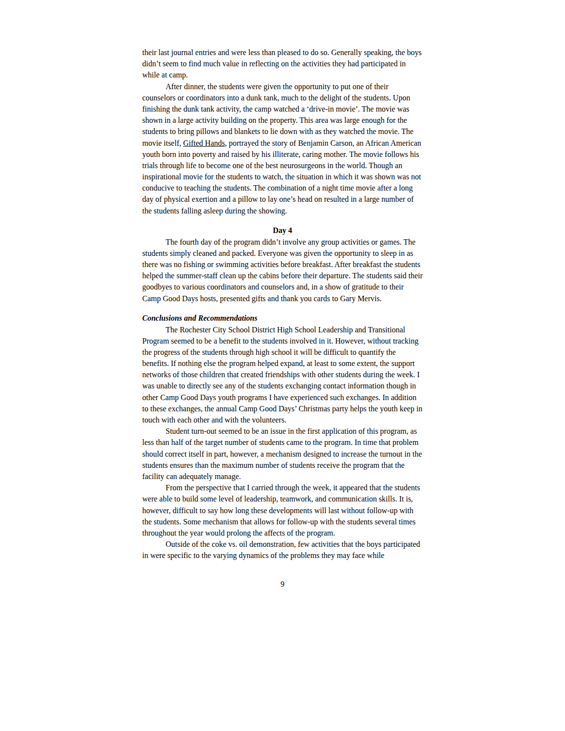their last journal entries and were less than pleased to do so. Generally speaking, the boys didn’t seem to find much value in reflecting on the activities they had participated in while at camp.
After dinner, the students were given the opportunity to put one of their counselors or coordinators into a dunk tank, much to the delight of the students. Upon finishing the dunk tank activity, the camp watched a ‘drive-in movie’. The movie was shown in a large activity building on the property. This area was large enough for the students to bring pillows and blankets to lie down with as they watched the movie. The movie itself, Gifted Hands, portrayed the story of Benjamin Carson, an African American youth born into poverty and raised by his illiterate, caring mother. The movie follows his trials through life to become one of the best neurosurgeons in the world. Though an inspirational movie for the students to watch, the situation in which it was shown was not conducive to teaching the students. The combination of a night time movie after a long day of physical exertion and a pillow to lay one’s head on resulted in a large number of the students falling asleep during the showing.
Day 4
The fourth day of the program didn’t involve any group activities or games. The students simply cleaned and packed. Everyone was given the opportunity to sleep in as there was no fishing or swimming activities before breakfast. After breakfast the students helped the summer-staff clean up the cabins before their departure. The students said their goodbyes to various coordinators and counselors and, in a show of gratitude to their Camp Good Days hosts, presented gifts and thank you cards to Gary Mervis.
Conclusions and Recommendations
The Rochester City School District High School Leadership and Transitional Program seemed to be a benefit to the students involved in it. However, without tracking the progress of the students through high school it will be difficult to quantify the benefits. If nothing else the program helped expand, at least to some extent, the support networks of those children that created friendships with other students during the week. I was unable to directly see any of the students exchanging contact information though in other Camp Good Days youth programs I have experienced such exchanges. In addition to these exchanges, the annual Camp Good Days’ Christmas party helps the youth keep in touch with each other and with the volunteers.
Student turn-out seemed to be an issue in the first application of this program, as less than half of the target number of students came to the program. In time that problem should correct itself in part, however, a mechanism designed to increase the turnout in the students ensures than the maximum number of students receive the program that the facility can adequately manage.
From the perspective that I carried through the week, it appeared that the students were able to build some level of leadership, teamwork, and communication skills. It is, however, difficult to say how long these developments will last without follow-up with the students. Some mechanism that allows for follow-up with the students several times throughout the year would prolong the affects of the program.
Outside of the coke vs. oil demonstration, few activities that the boys participated in were specific to the varying dynamics of the problems they may face while
9